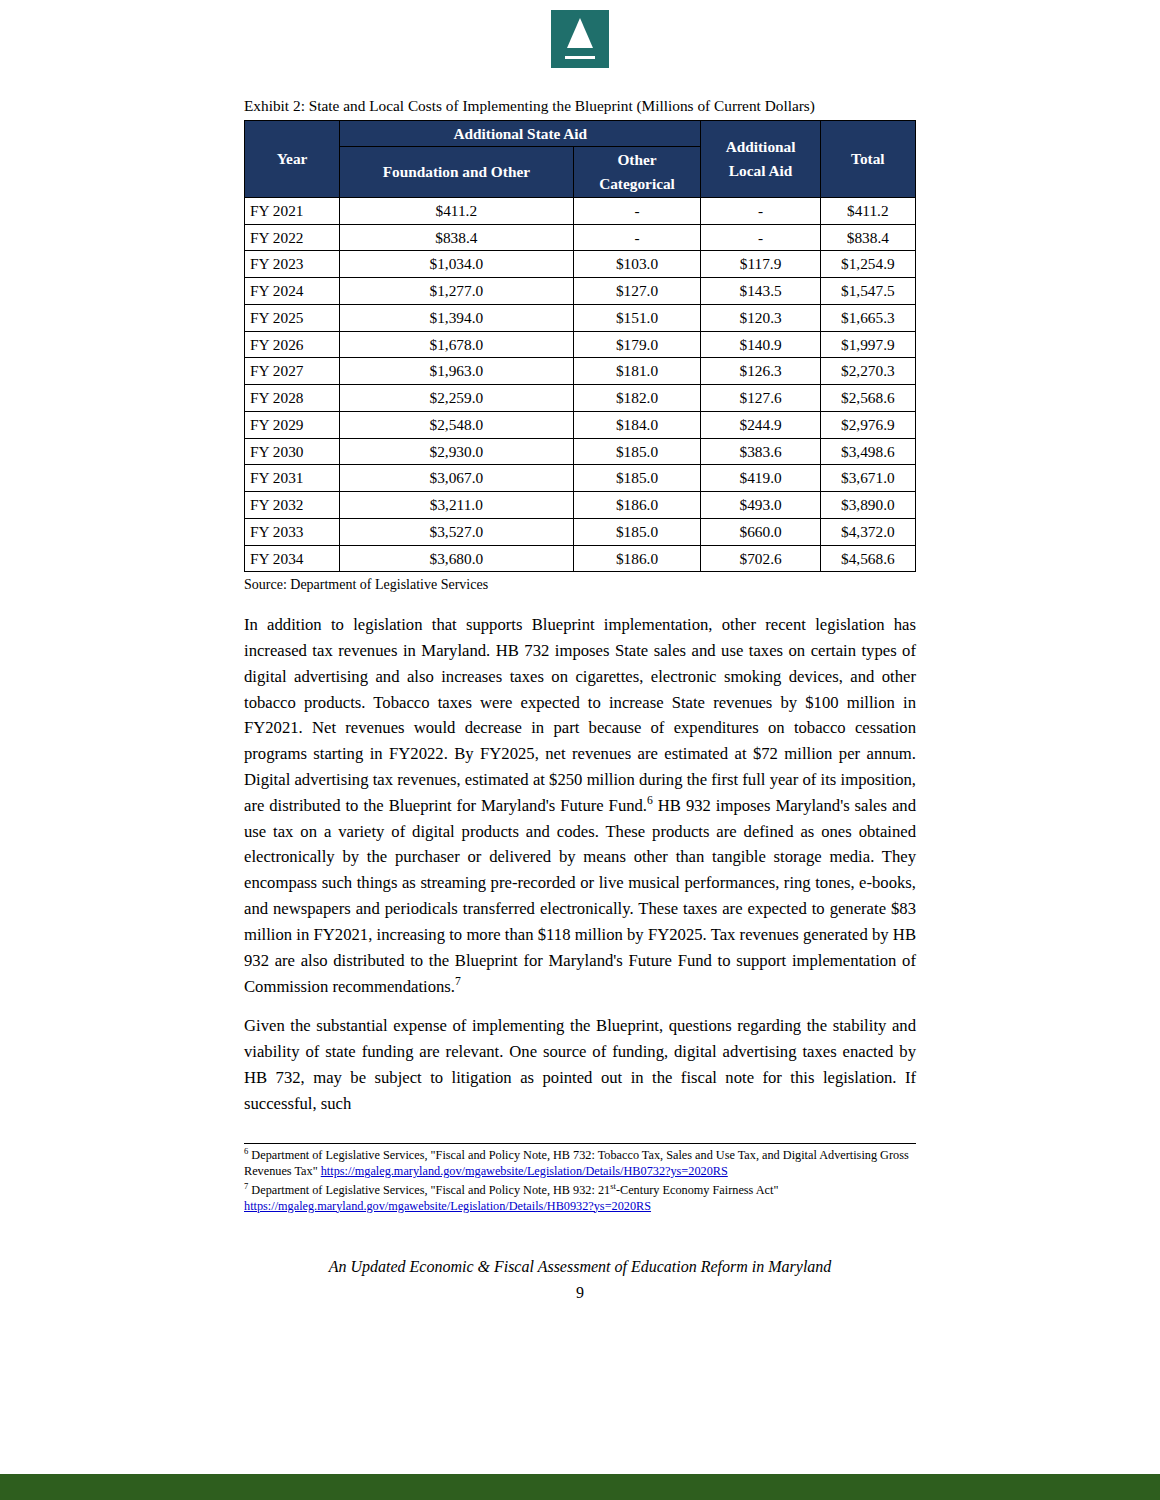Exhibit 2: State and Local Costs of Implementing the Blueprint (Millions of Current Dollars)
| Year | Additional State Aid | Additional Local Aid | Total |
| --- | --- | --- | --- |
| Foundation and Other | Other Categorical |
| FY 2021 | $411.2 | - | - | $411.2 |
| FY 2022 | $838.4 | - | - | $838.4 |
| FY 2023 | $1,034.0 | $103.0 | $117.9 | $1,254.9 |
| FY 2024 | $1,277.0 | $127.0 | $143.5 | $1,547.5 |
| FY 2025 | $1,394.0 | $151.0 | $120.3 | $1,665.3 |
| FY 2026 | $1,678.0 | $179.0 | $140.9 | $1,997.9 |
| FY 2027 | $1,963.0 | $181.0 | $126.3 | $2,270.3 |
| FY 2028 | $2,259.0 | $182.0 | $127.6 | $2,568.6 |
| FY 2029 | $2,548.0 | $184.0 | $244.9 | $2,976.9 |
| FY 2030 | $2,930.0 | $185.0 | $383.6 | $3,498.6 |
| FY 2031 | $3,067.0 | $185.0 | $419.0 | $3,671.0 |
| FY 2032 | $3,211.0 | $186.0 | $493.0 | $3,890.0 |
| FY 2033 | $3,527.0 | $185.0 | $660.0 | $4,372.0 |
| FY 2034 | $3,680.0 | $186.0 | $702.6 | $4,568.6 |
Source: Department of Legislative Services
In addition to legislation that supports Blueprint implementation, other recent legislation has increased tax revenues in Maryland. HB 732 imposes State sales and use taxes on certain types of digital advertising and also increases taxes on cigarettes, electronic smoking devices, and other tobacco products. Tobacco taxes were expected to increase State revenues by $100 million in FY2021. Net revenues would decrease in part because of expenditures on tobacco cessation programs starting in FY2022. By FY2025, net revenues are estimated at $72 million per annum. Digital advertising tax revenues, estimated at $250 million during the first full year of its imposition, are distributed to the Blueprint for Maryland's Future Fund.6 HB 932 imposes Maryland's sales and use tax on a variety of digital products and codes. These products are defined as ones obtained electronically by the purchaser or delivered by means other than tangible storage media. They encompass such things as streaming pre-recorded or live musical performances, ring tones, e-books, and newspapers and periodicals transferred electronically. These taxes are expected to generate $83 million in FY2021, increasing to more than $118 million by FY2025. Tax revenues generated by HB 932 are also distributed to the Blueprint for Maryland's Future Fund to support implementation of Commission recommendations.7
Given the substantial expense of implementing the Blueprint, questions regarding the stability and viability of state funding are relevant. One source of funding, digital advertising taxes enacted by HB 732, may be subject to litigation as pointed out in the fiscal note for this legislation. If successful, such
6 Department of Legislative Services, "Fiscal and Policy Note, HB 732: Tobacco Tax, Sales and Use Tax, and Digital Advertising Gross Revenues Tax" https://mgaleg.maryland.gov/mgawebsite/Legislation/Details/HB0732?ys=2020RS
7 Department of Legislative Services, "Fiscal and Policy Note, HB 932: 21st-Century Economy Fairness Act"
https://mgaleg.maryland.gov/mgawebsite/Legislation/Details/HB0932?ys=2020RS
An Updated Economic & Fiscal Assessment of Education Reform in Maryland
9